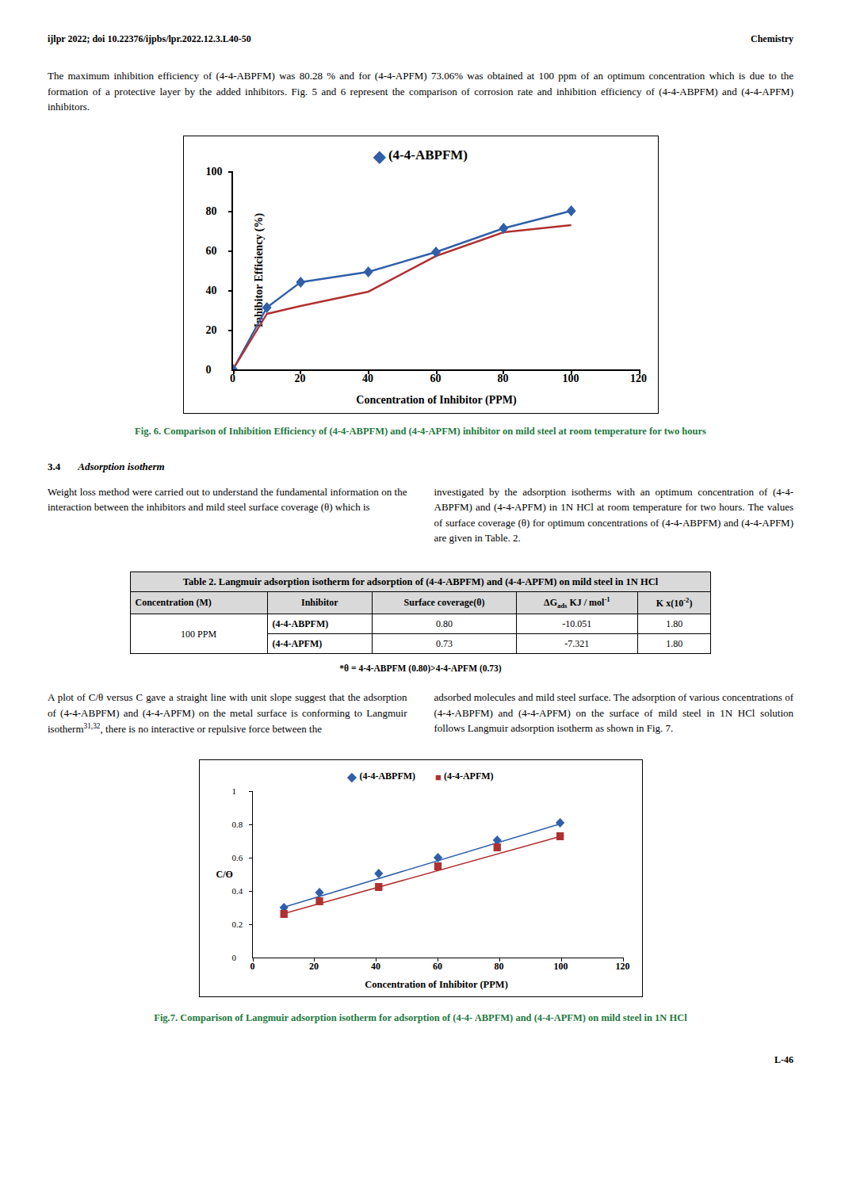ijlpr 2022; doi 10.22376/ijpbs/lpr.2022.12.3.L40-50
Chemistry
The maximum inhibition efficiency of (4-4-ABPFM) was 80.28 % and for (4-4-APFM) 73.06% was obtained at 100 ppm of an optimum concentration which is due to the formation of a protective layer by the added inhibitors. Fig. 5 and 6 represent the comparison of corrosion rate and inhibition efficiency of (4-4-ABPFM) and (4-4-APFM) inhibitors.
◆(4-4-ABPFM)
Inhibitor Efficiency (%)
100
80
60
40
20
0
0
20
40
60
80
100
120
Concentration of Inhibitor (PPM)
Fig. 6. Comparison of Inhibition Efficiency of (4-4-ABPFM) and (4-4-APFM) inhibitor on mild steel at room temperature for two hours
3.4 Adsorption isotherm
Weight loss method were carried out to understand the fundamental information on the interaction between the inhibitors and mild steel surface coverage (θ) which is
investigated by the adsorption isotherms with an optimum concentration of (4-4-ABPFM) and (4-4-APFM) in 1N HCl at room temperature for two hours. The values of surface coverage (θ) for optimum concentrations of (4-4-ABPFM) and (4-4-APFM) are given in Table. 2.
Table 2. Langmuir adsorption isotherm for adsorption of (4-4-ABPFM) and (4-4-APFM) on mild steel in 1N HCl
| Concentration (M) | Inhibitor | Surface coverage(θ) | ΔG ads KJ / mol -1 | K x(10 -2 ) |
| --- | --- | --- | --- | --- |
| 100 PPM | (4-4-ABPFM) | 0.80 | -10.051 | 1.80 |
| (4-4-APFM) | 0.73 | -7.321 | 1.80 |
*θ = 4-4-ABPFM (0.80)>4-4-APFM (0.73)
A plot of C/θ versus C gave a straight line with unit slope suggest that the adsorption of (4-4-ABPFM) and (4-4-APFM) on the metal surface is conforming to Langmuir isotherm31,32, there is no interactive or repulsive force between the
adsorbed molecules and mild steel surface. The adsorption of various concentrations of (4-4-ABPFM) and (4-4-APFM) on the surface of mild steel in 1N HCl solution follows Langmuir adsorption isotherm as shown in Fig. 7.
◆(4-4-ABPFM) ■(4-4-APFM)
C/Ө
1
0.8
0.6
0.4
0.2
0
0
20
40
60
80
100
120
Concentration of Inhibitor (PPM)
Fig.7. Comparison of Langmuir adsorption isotherm for adsorption of (4-4- ABPFM) and (4-4-APFM) on mild steel in 1N HCl
L-46